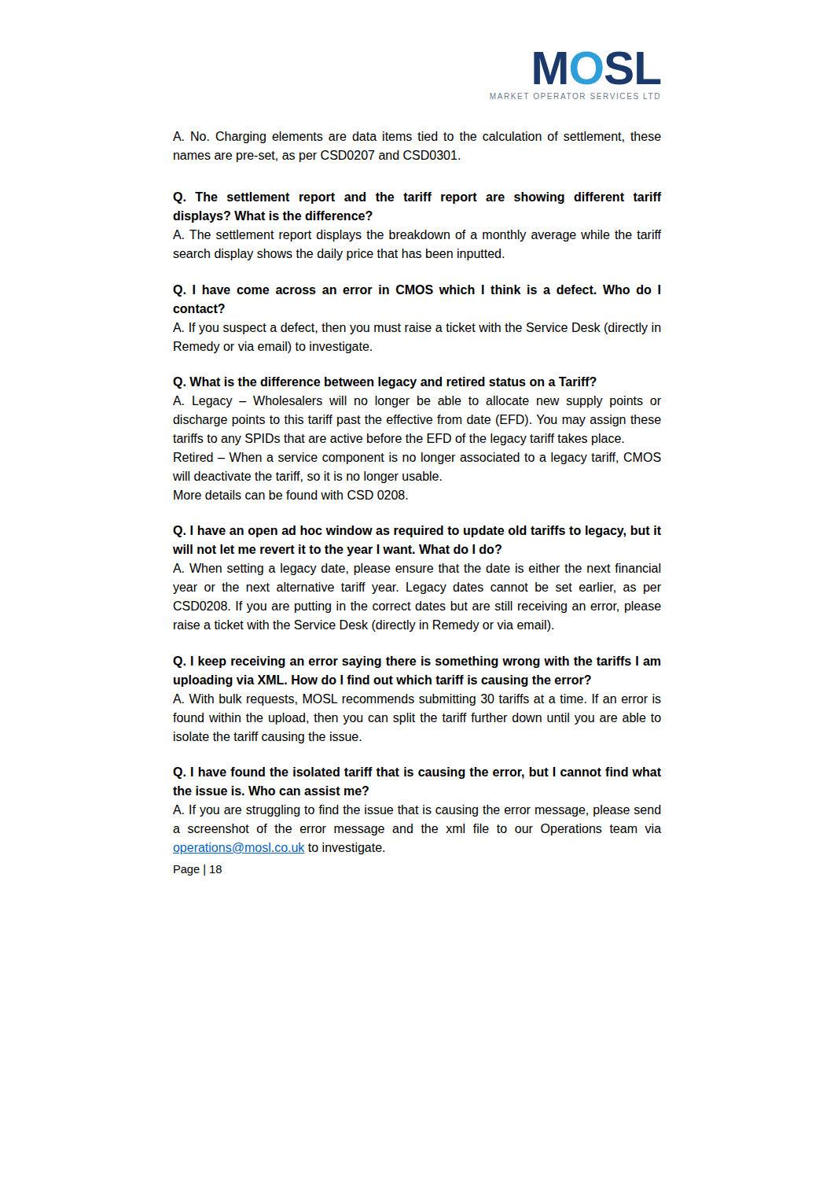MOSL
MARKET OPERATOR SERVICES LTD
A. No. Charging elements are data items tied to the calculation of settlement, these names are pre-set, as per CSD0207 and CSD0301.
Q. The settlement report and the tariff report are showing different tariff displays? What is the difference?
A. The settlement report displays the breakdown of a monthly average while the tariff search display shows the daily price that has been inputted.
Q. I have come across an error in CMOS which I think is a defect. Who do I contact?
A. If you suspect a defect, then you must raise a ticket with the Service Desk (directly in Remedy or via email) to investigate.
Q. What is the difference between legacy and retired status on a Tariff?
A. Legacy – Wholesalers will no longer be able to allocate new supply points or discharge points to this tariff past the effective from date (EFD). You may assign these tariffs to any SPIDs that are active before the EFD of the legacy tariff takes place.
Retired – When a service component is no longer associated to a legacy tariff, CMOS will deactivate the tariff, so it is no longer usable.
More details can be found with CSD 0208.
Q. I have an open ad hoc window as required to update old tariffs to legacy, but it will not let me revert it to the year I want. What do I do?
A. When setting a legacy date, please ensure that the date is either the next financial year or the next alternative tariff year. Legacy dates cannot be set earlier, as per CSD0208. If you are putting in the correct dates but are still receiving an error, please raise a ticket with the Service Desk (directly in Remedy or via email).
Q. I keep receiving an error saying there is something wrong with the tariffs I am uploading via XML. How do I find out which tariff is causing the error?
A. With bulk requests, MOSL recommends submitting 30 tariffs at a time. If an error is found within the upload, then you can split the tariff further down until you are able to isolate the tariff causing the issue.
Q. I have found the isolated tariff that is causing the error, but I cannot find what the issue is. Who can assist me?
A. If you are struggling to find the issue that is causing the error message, please send a screenshot of the error message and the xml file to our Operations team via operations@mosl.co.uk to investigate.
Page | 18